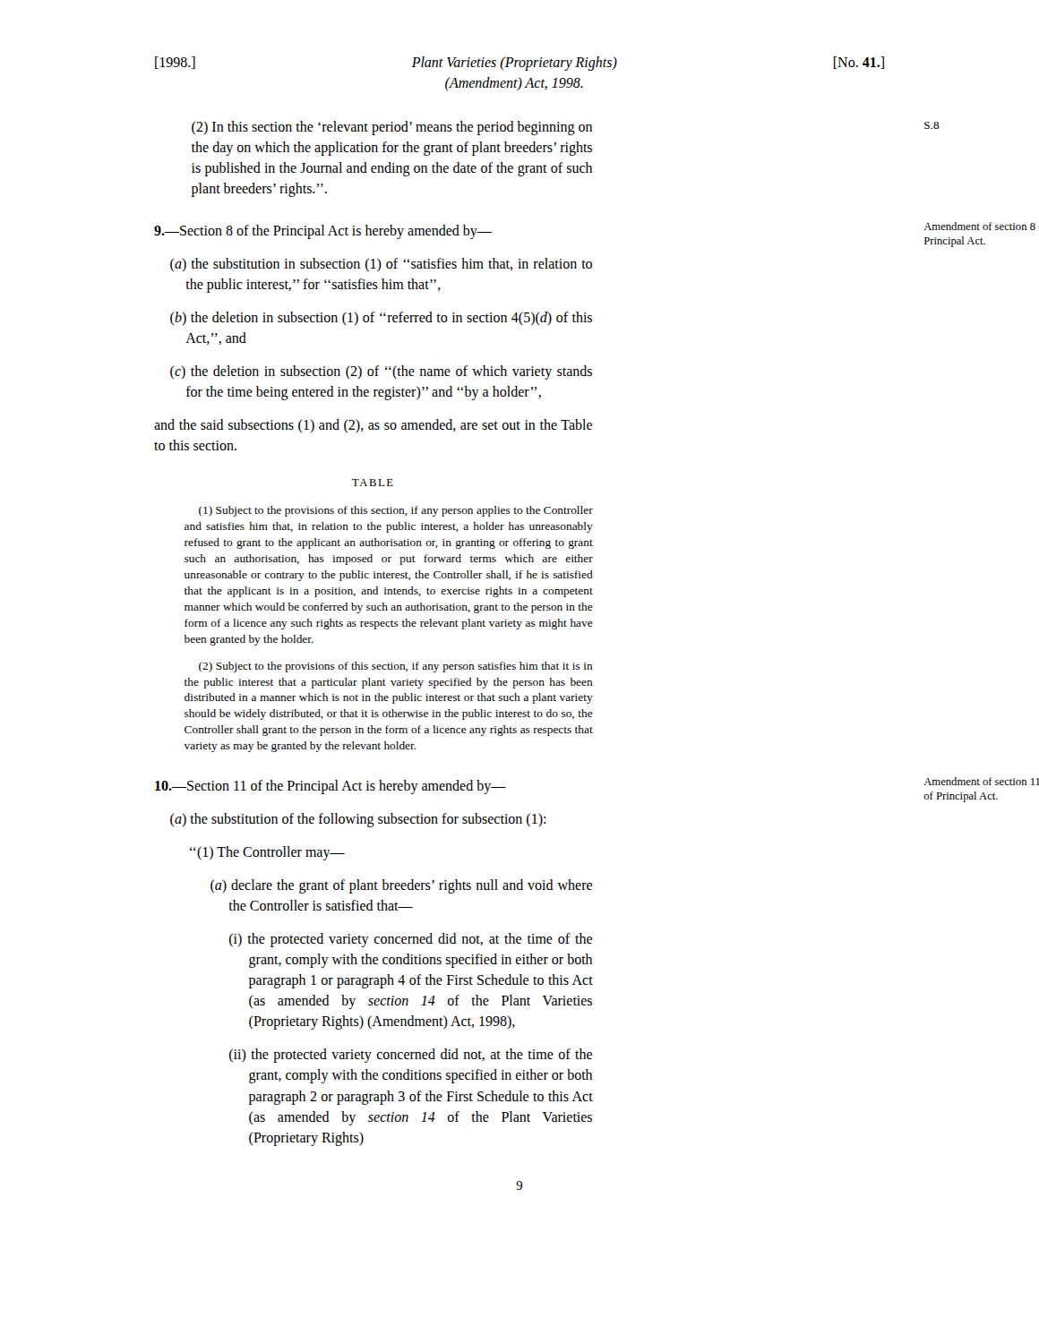[1998.]
Plant Varieties (Proprietary Rights) (Amendment) Act, 1998.
[No. 41.]
S.8
(2) In this section the ‘relevant period’ means the period beginning on the day on which the application for the grant of plant breeders’ rights is published in the Journal and ending on the date of the grant of such plant breeders’ rights.’’.
Amendment of section 8 of Principal Act.
9.—Section 8 of the Principal Act is hereby amended by—
(a) the substitution in subsection (1) of ‘‘satisfies him that, in relation to the public interest,’’ for ‘‘satisfies him that’’,
(b) the deletion in subsection (1) of ‘‘referred to in section 4(5)(d) of this Act,’’, and
(c) the deletion in subsection (2) of ‘‘(the name of which variety stands for the time being entered in the register)’’ and ‘‘by a holder’’,
and the said subsections (1) and (2), as so amended, are set out in the Table to this section.
TABLE
(1) Subject to the provisions of this section, if any person applies to the Controller and satisfies him that, in relation to the public interest, a holder has unreasonably refused to grant to the applicant an authorisation or, in granting or offering to grant such an authorisation, has imposed or put forward terms which are either unreasonable or contrary to the public interest, the Controller shall, if he is satisfied that the applicant is in a position, and intends, to exercise rights in a competent manner which would be conferred by such an authorisation, grant to the person in the form of a licence any such rights as respects the relevant plant variety as might have been granted by the holder.
(2) Subject to the provisions of this section, if any person satisfies him that it is in the public interest that a particular plant variety specified by the person has been distributed in a manner which is not in the public interest or that such a plant variety should be widely distributed, or that it is otherwise in the public interest to do so, the Controller shall grant to the person in the form of a licence any rights as respects that variety as may be granted by the relevant holder.
Amendment of section 11 of Principal Act.
10.—Section 11 of the Principal Act is hereby amended by—
(a) the substitution of the following subsection for subsection (1):
‘‘(1) The Controller may—
(a) declare the grant of plant breeders’ rights null and void where the Controller is satisfied that—
(i) the protected variety concerned did not, at the time of the grant, comply with the conditions specified in either or both paragraph 1 or paragraph 4 of the First Schedule to this Act (as amended by section 14 of the Plant Varieties (Proprietary Rights) (Amendment) Act, 1998),
(ii) the protected variety concerned did not, at the time of the grant, comply with the conditions specified in either or both paragraph 2 or paragraph 3 of the First Schedule to this Act (as amended by section 14 of the Plant Varieties (Proprietary Rights)
9